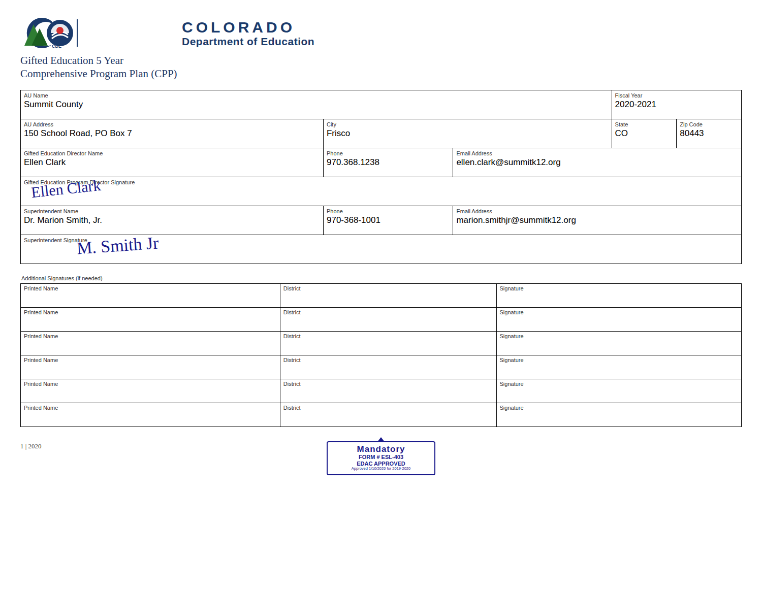CDE
COLORADO
Department of Education
Gifted Education 5 Year
Comprehensive Program Plan (CPP)
| AU Name Summit County | Fiscal Year 2020-2021 |
| AU Address 150 School Road, PO Box 7 | City Frisco | State CO | Zip Code 80443 |
| Gifted Education Director Name Ellen Clark | Phone 970.368.1238 | Email Address ellen.clark@summitk12.org |
| Gifted Education Program Director Signature Ellen Clark |
| Superintendent Name Dr. Marion Smith, Jr. | Phone 970-368-1001 | Email Address marion.smithjr@summitk12.org |
| Superintendent Signature M. Smith Jr |
Additional Signatures (if needed)
| Printed Name | District | Signature |
| Printed Name | District | Signature |
| Printed Name | District | Signature |
| Printed Name | District | Signature |
| Printed Name | District | Signature |
| Printed Name | District | Signature |
1 | 2020
Mandatory
FORM # ESL-403
EDAC APPROVED
Approved 1/10/2020 for 2019-2020